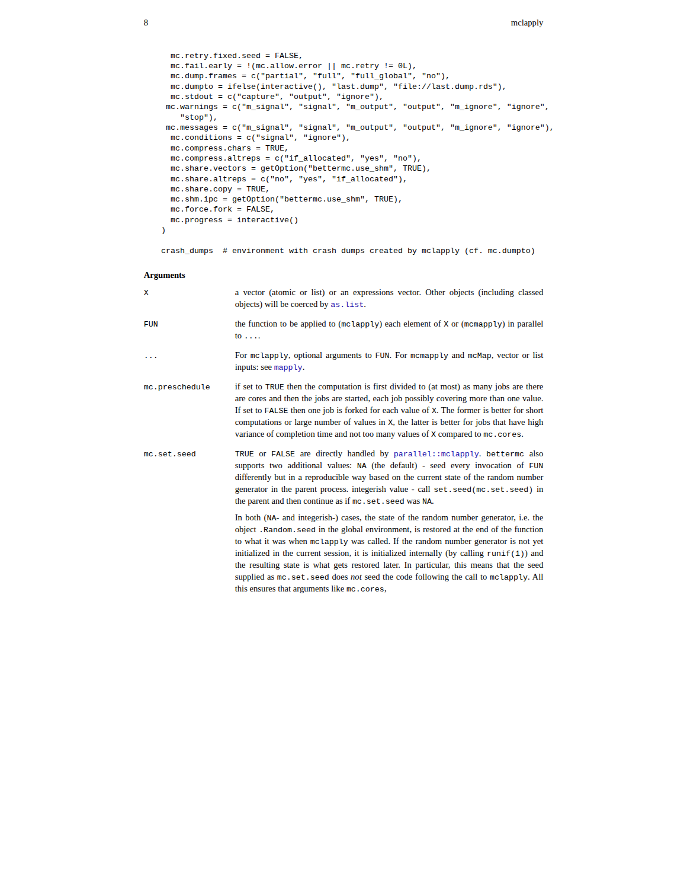8 mclapply
  mc.retry.fixed.seed = FALSE,
  mc.fail.early = !(mc.allow.error || mc.retry != 0L),
  mc.dump.frames = c("partial", "full", "full_global", "no"),
  mc.dumpto = ifelse(interactive(), "last.dump", "file://last.dump.rds"),
  mc.stdout = c("capture", "output", "ignore"),
 mc.warnings = c("m_signal", "signal", "m_output", "output", "m_ignore", "ignore",
    "stop"),
 mc.messages = c("m_signal", "signal", "m_output", "output", "m_ignore", "ignore"),
  mc.conditions = c("signal", "ignore"),
  mc.compress.chars = TRUE,
  mc.compress.altreps = c("if_allocated", "yes", "no"),
  mc.share.vectors = getOption("bettermc.use_shm", TRUE),
  mc.share.altreps = c("no", "yes", "if_allocated"),
  mc.share.copy = TRUE,
  mc.shm.ipc = getOption("bettermc.use_shm", TRUE),
  mc.force.fork = FALSE,
  mc.progress = interactive()
)

crash_dumps  # environment with crash dumps created by mclapply (cf. mc.dumpto)
Arguments
X
a vector (atomic or list) or an expressions vector. Other objects (including classed objects) will be coerced by as.list.
FUN
the function to be applied to (mclapply) each element of X or (mcmapply) in parallel to ....
...
For mclapply, optional arguments to FUN. For mcmapply and mcMap, vector or list inputs: see mapply.
mc.preschedule
if set to TRUE then the computation is first divided to (at most) as many jobs are there are cores and then the jobs are started, each job possibly covering more than one value. If set to FALSE then one job is forked for each value of X. The former is better for short computations or large number of values in X, the latter is better for jobs that have high variance of completion time and not too many values of X compared to mc.cores.
mc.set.seed
TRUE or FALSE are directly handled by parallel::mclapply. bettermc also supports two additional values: NA (the default) - seed every invocation of FUN differently but in a reproducible way based on the current state of the random number generator in the parent process. integerish value - call set.seed(mc.set.seed) in the parent and then continue as if mc.set.seed was NA.
In both (NA- and integerish-) cases, the state of the random number generator, i.e. the object .Random.seed in the global environment, is restored at the end of the function to what it was when mclapply was called. If the random number generator is not yet initialized in the current session, it is initialized internally (by calling runif(1)) and the resulting state is what gets restored later. In particular, this means that the seed supplied as mc.set.seed does not seed the code following the call to mclapply. All this ensures that arguments like mc.cores,